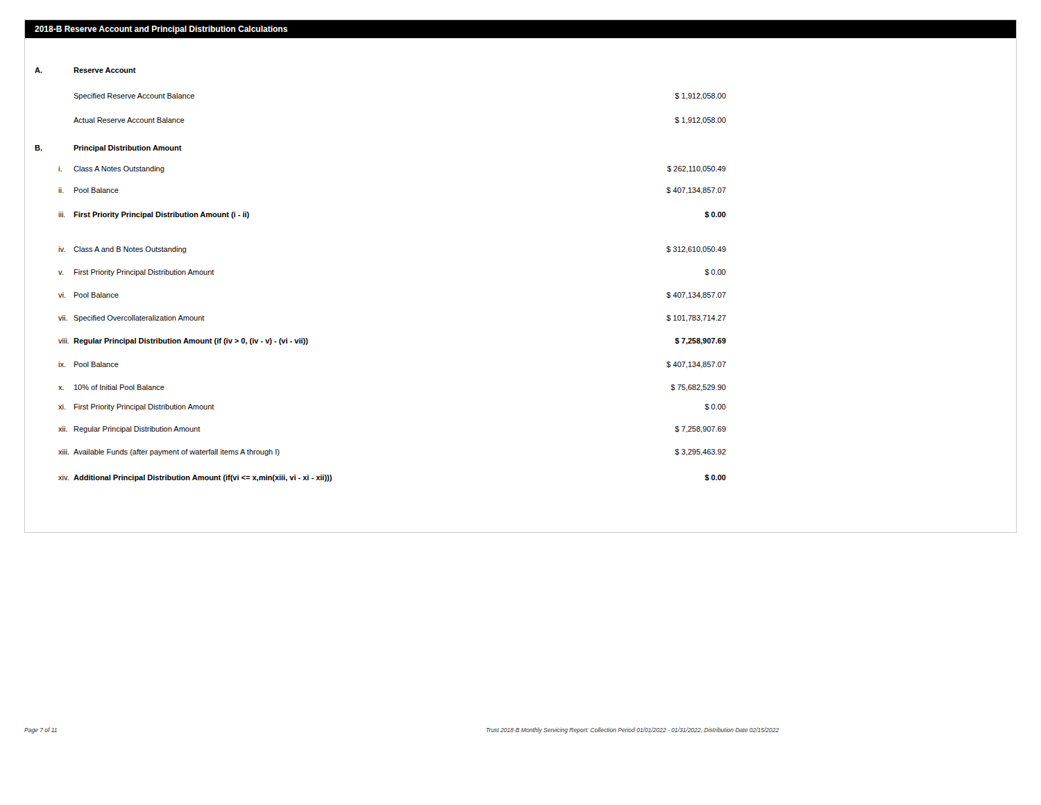2018-B Reserve Account and Principal Distribution Calculations
A.
Reserve Account
Specified Reserve Account Balance
$ 1,912,058.00
Actual Reserve Account Balance
$ 1,912,058.00
B.
Principal Distribution Amount
i.
Class A Notes Outstanding
$ 262,110,050.49
ii.
Pool Balance
$ 407,134,857.07
iii.
First Priority Principal Distribution Amount (i - ii)
$ 0.00
iv.
Class A and B Notes Outstanding
$ 312,610,050.49
v.
First Priority Principal Distribution Amount
$ 0.00
vi.
Pool Balance
$ 407,134,857.07
vii.
Specified Overcollateralization Amount
$ 101,783,714.27
viii.
Regular Principal Distribution Amount (if (iv > 0, (iv - v) - (vi - vii))
$ 7,258,907.69
ix.
Pool Balance
$ 407,134,857.07
x.
10% of Initial Pool Balance
$ 75,682,529.90
xi.
First Priority Principal Distribution Amount
$ 0.00
xii.
Regular Principal Distribution Amount
$ 7,258,907.69
xiii.
Available Funds (after payment of waterfall items A through I)
$ 3,295,463.92
xiv.
Additional Principal Distribution Amount (if(vi <= x,min(xiii, vi - xi - xii)))
$ 0.00
Page 7 of 11
Trust 2018-B Monthly Servicing Report: Collection Period 01/01/2022 - 01/31/2022, Distribution Date 02/15/2022